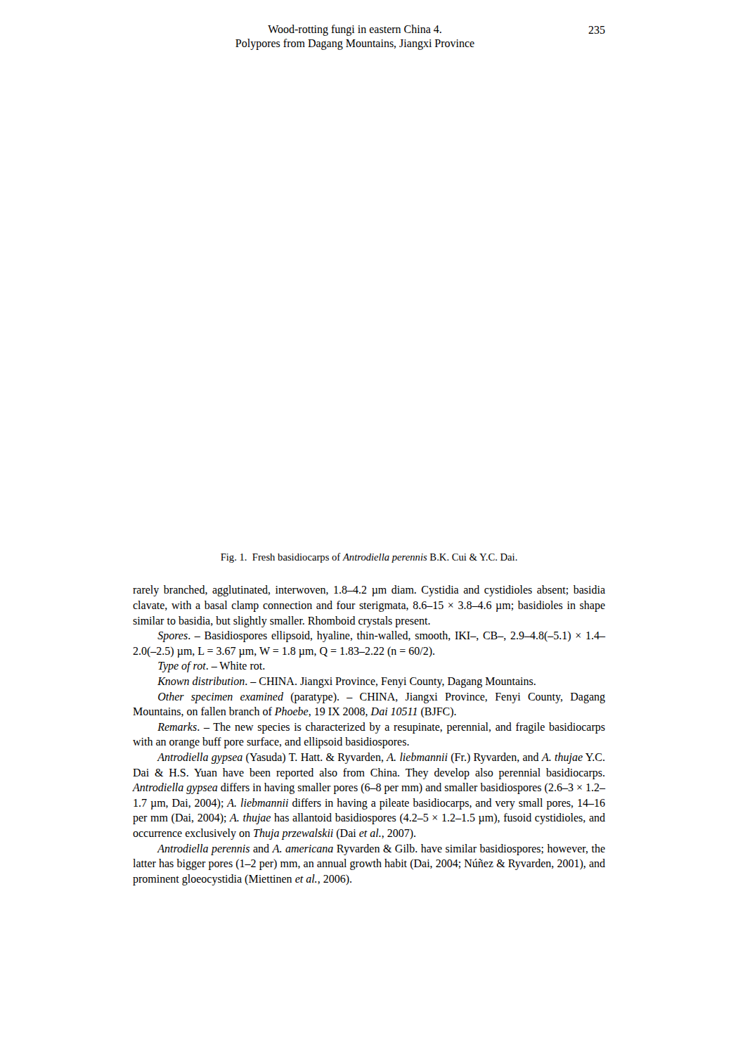Wood-rotting fungi in eastern China 4.
Polypores from Dagang Mountains, Jiangxi Province
235
Fig. 1. Fresh basidiocarps of Antrodiella perennis B.K. Cui & Y.C. Dai.
rarely branched, agglutinated, interwoven, 1.8–4.2 µm diam. Cystidia and cystidioles absent; basidia clavate, with a basal clamp connection and four sterigmata, 8.6–15 × 3.8–4.6 µm; basidioles in shape similar to basidia, but slightly smaller. Rhomboid crystals present.
Spores. – Basidiospores ellipsoid, hyaline, thin-walled, smooth, IKI–, CB–, 2.9–4.8(–5.1) × 1.4–2.0(–2.5) µm, L = 3.67 µm, W = 1.8 µm, Q = 1.83–2.22 (n = 60/2).
Type of rot. – White rot.
Known distribution. – CHINA. Jiangxi Province, Fenyi County, Dagang Mountains.
Other specimen examined (paratype). – CHINA, Jiangxi Province, Fenyi County, Dagang Mountains, on fallen branch of Phoebe, 19 IX 2008, Dai 10511 (BJFC).
Remarks. – The new species is characterized by a resupinate, perennial, and fragile basidiocarps with an orange buff pore surface, and ellipsoid basidiospores.
Antrodiella gypsea (Yasuda) T. Hatt. & Ryvarden, A. liebmannii (Fr.) Ryvarden, and A. thujae Y.C. Dai & H.S. Yuan have been reported also from China. They develop also perennial basidiocarps. Antrodiella gypsea differs in having smaller pores (6–8 per mm) and smaller basidiospores (2.6–3 × 1.2–1.7 µm, Dai, 2004); A. liebmannii differs in having a pileate basidiocarps, and very small pores, 14–16 per mm (Dai, 2004); A. thujae has allantoid basidiospores (4.2–5 × 1.2–1.5 µm), fusoid cystidioles, and occurrence exclusively on Thuja przewalskii (Dai et al., 2007).
Antrodiella perennis and A. americana Ryvarden & Gilb. have similar basidiospores; however, the latter has bigger pores (1–2 per) mm, an annual growth habit (Dai, 2004; Núñez & Ryvarden, 2001), and prominent gloeocystidia (Miettinen et al., 2006).